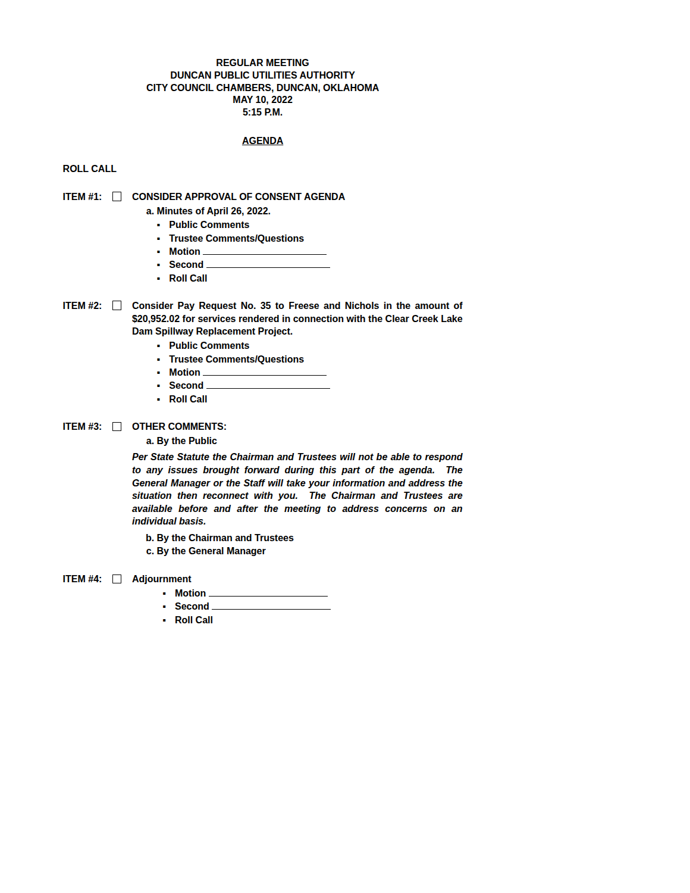REGULAR MEETING
DUNCAN PUBLIC UTILITIES AUTHORITY
CITY COUNCIL CHAMBERS, DUNCAN, OKLAHOMA
MAY 10, 2022
5:15 P.M.
AGENDA
ROLL CALL
ITEM #1:
CONSIDER APPROVAL OF CONSENT AGENDA
Minutes of April 26, 2022.
Public Comments
Trustee Comments/Questions
Motion
Second
Roll Call
ITEM #2:
Consider Pay Request No. 35 to Freese and Nichols in the amount of $20,952.02 for services rendered in connection with the Clear Creek Lake Dam Spillway Replacement Project.
Public Comments
Trustee Comments/Questions
Motion
Second
Roll Call
ITEM #3:
OTHER COMMENTS:
By the Public
Per State Statute the Chairman and Trustees will not be able to respond to any issues brought forward during this part of the agenda. The General Manager or the Staff will take your information and address the situation then reconnect with you. The Chairman and Trustees are available before and after the meeting to address concerns on an individual basis.
By the Chairman and Trustees
By the General Manager
ITEM #4:
Adjournment
Motion
Second
Roll Call